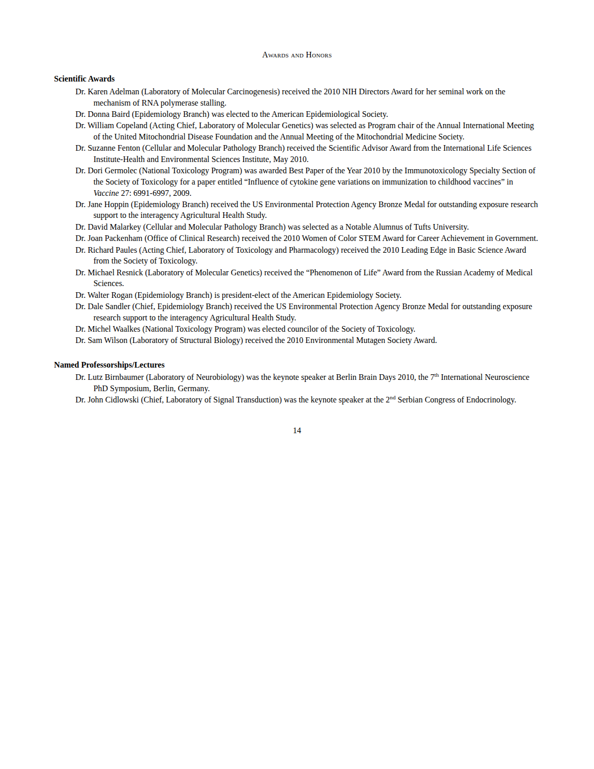Awards and Honors
Scientific Awards
Dr. Karen Adelman (Laboratory of Molecular Carcinogenesis) received the 2010 NIH Directors Award for her seminal work on the mechanism of RNA polymerase stalling.
Dr. Donna Baird (Epidemiology Branch) was elected to the American Epidemiological Society.
Dr. William Copeland (Acting Chief, Laboratory of Molecular Genetics) was selected as Program chair of the Annual International Meeting of the United Mitochondrial Disease Foundation and the Annual Meeting of the Mitochondrial Medicine Society.
Dr. Suzanne Fenton (Cellular and Molecular Pathology Branch) received the Scientific Advisor Award from the International Life Sciences Institute-Health and Environmental Sciences Institute, May 2010.
Dr. Dori Germolec (National Toxicology Program) was awarded Best Paper of the Year 2010 by the Immunotoxicology Specialty Section of the Society of Toxicology for a paper entitled “Influence of cytokine gene variations on immunization to childhood vaccines” in Vaccine 27: 6991-6997, 2009.
Dr. Jane Hoppin (Epidemiology Branch) received the US Environmental Protection Agency Bronze Medal for outstanding exposure research support to the interagency Agricultural Health Study.
Dr. David Malarkey (Cellular and Molecular Pathology Branch) was selected as a Notable Alumnus of Tufts University.
Dr. Joan Packenham (Office of Clinical Research) received the 2010 Women of Color STEM Award for Career Achievement in Government.
Dr. Richard Paules (Acting Chief, Laboratory of Toxicology and Pharmacology) received the 2010 Leading Edge in Basic Science Award from the Society of Toxicology.
Dr. Michael Resnick (Laboratory of Molecular Genetics) received the “Phenomenon of Life” Award from the Russian Academy of Medical Sciences.
Dr. Walter Rogan (Epidemiology Branch) is president-elect of the American Epidemiology Society.
Dr. Dale Sandler (Chief, Epidemiology Branch) received the US Environmental Protection Agency Bronze Medal for outstanding exposure research support to the interagency Agricultural Health Study.
Dr. Michel Waalkes (National Toxicology Program) was elected councilor of the Society of Toxicology.
Dr. Sam Wilson (Laboratory of Structural Biology) received the 2010 Environmental Mutagen Society Award.
Named Professorships/Lectures
Dr. Lutz Birnbaumer (Laboratory of Neurobiology) was the keynote speaker at Berlin Brain Days 2010, the 7th International Neuroscience PhD Symposium, Berlin, Germany.
Dr. John Cidlowski (Chief, Laboratory of Signal Transduction) was the keynote speaker at the 2nd Serbian Congress of Endocrinology.
14